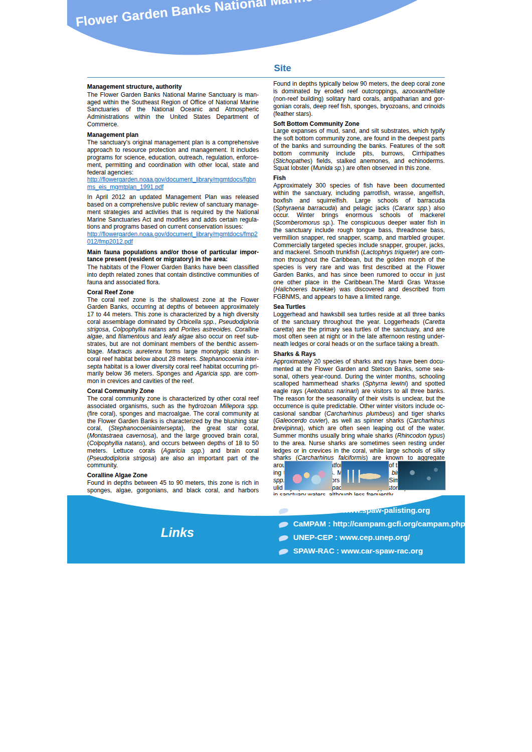Flower Garden Banks National Marine Sanctuary
Site
Management structure, authority
The Flower Garden Banks National Marine Sanctuary is managed within the Southeast Region of Office of National Marine Sanctuaries of the National Oceanic and Atmospheric Administrations within the United States Department of Commerce.
Management plan
The sanctuary’s original management plan is a comprehensive approach to resource protection and management. It includes programs for science, education, outreach, regulation, enforcement, permitting and coordination with other local, state and federal agencies:
http://flowergarden.noaa.gov/document_library/mgmtdocs/fgbnms_eis_mgmtplan_1991.pdf
In April 2012 an updated Management Plan was released based on a comprehensive public review of sanctuary management strategies and activities that is required by the National Marine Sanctuaries Act and modifies and adds certain regulations and programs based on current conservation issues:
http://flowergarden.noaa.gov/document_library/mgmtdocs/fmp2012/fmp2012.pdf
Main fauna populations and/or those of particular importance present (resident or migratory) in the area:
The habitats of the Flower Garden Banks have been classified into depth related zones that contain distinctive communities of fauna and associated flora.
Coral Reef Zone
The coral reef zone is the shallowest zone at the Flower Garden Banks, occurring at depths of between approximately 17 to 44 meters. This zone is characterized by a high diversity coral assemblage dominated by Orbicella spp., Pseudodiploria strigosa, Colpophyllia natans and Porites astreoides. Coralline algae, and filamentous and leafy algae also occur on reef substrates, but are not dominant members of the benthic assemblage. Madracis auretenra forms large monotypic stands in coral reef habitat below about 28 meters. Stephanocoenia intersepta habitat is a lower diversity coral reef habitat occurring primarily below 36 meters. Sponges and Agaricia spp. are common in crevices and cavities of the reef.
Coral Community Zone
The coral community zone is characterized by other coral reef associated organisms, such as the hydrozoan Millepora spp. (fire coral), sponges and macroalgae. The coral community at the Flower Garden Banks is characterized by the blushing star coral, (Stephanocoeniaintersepta), the great star coral, (Montastraea cavernosa), and the large grooved brain coral, (Colpophyllia natans), and occurs between depths of 18 to 50 meters. Lettuce corals (Agaricia spp.) and brain coral (Pseudodiploria strigosa) are also an important part of the community.
Coralline Algae Zone
Found in depths between 45 to 90 meters, this zone is rich in sponges, algae, gorgonians, and black coral, and harbors healthy populations of deep reef fish including rough tongue bass (Pronotogrammus martinicensis), scamp (Mycteroperca phenax), and marbled grouper (Dermatolepisinermis). Crustose coralline algae forms large beds of algal nodules (alsocalled “rhodoliths”), or massive reef structures composed of large plates and ridges. A variety of sponge species are abundant in this zone,along with numerous antipatharians (black corals) and octocorals (seawhips).
Deep Coral Zone
Found in depths typically below 90 meters, the deep coral zone is dominated by eroded reef outcroppings, azooxanthellate (non-reef building) solitary hard corals, antipatharian and gorgonian corals, deep reef fish, sponges, bryozoans, and crinoids (feather stars).
Soft Bottom Community Zone
Large expanses of mud, sand, and silt substrates, which typify the soft bottom community zone, are found in the deepest parts of the banks and surrounding the banks. Features of the soft bottom community include pits, burrows, Cirrhipathes (Stichopathes) fields, stalked anemones, and echinoderms. Squat lobster (Munida sp.) are often observed in this zone.
Fish
Approximately 300 species of fish have been documented within the sanctuary, including parrotfish, wrasse, angelfish, boxfish and squirrelfish. Large schools of barracuda (Sphyraena barracuda) and pelagic jacks (Caranx spp.) also occur. Winter brings enormous schools of mackerel (Scomberomorus sp.). The conspicuous deeper water fish in the sanctuary include rough tongue bass, threadnose bass, vermillion snapper, red snapper, scamp, and marbled grouper. Commercially targeted species include snapper, grouper, jacks, and mackerel. Smooth trunkfish (Lactophrys triqueter) are common throughout the Caribbean, but the golden morph of the species is very rare and was first described at the Flower Garden Banks, and has since been rumored to occur in just one other place in the Caribbean.The Mardi Gras Wrasse (Halichoeres burekae) was discovered and described from FGBNMS, and appears to have a limited range.
Sea Turtles
Loggerhead and hawksbill sea turtles reside at all three banks of the sanctuary throughout the year. Loggerheads (Caretta caretta) are the primary sea turtles of the sanctuary, and are most often seen at night or in the late afternoon resting underneath ledges or coral heads or on the surface taking a breath.
Sharks & Rays
Approximately 20 species of sharks and rays have been documented at the Flower Garden and Stetson Banks, some seasonal, others year-round. During the winter months, schooling scalloped hammerhead sharks (Sphyrna lewini) and spotted eagle rays (Aetobatus narinari) are visitors to all three banks. The reason for the seasonality of their visits is unclear, but the occurrence is quite predictable. Other winter visitors include occasional sandbar (Carcharhinus plumbeus) and tiger sharks (Galeocerdo cuvier), as well as spinner sharks (Carcharhinus brevipinna), which are often seen leaping out of the water. Summer months usually bring whale sharks (Rhincodon typus) to the area. Nurse sharks are sometimes seen resting under ledges or in crevices in the coral, while large schools of silky sharks (Carcharhinus falciformis) are known to aggregate around oil and gas platforms in the vicinity of the sanctuary during the winter months. Manta rays (Manta birostris and Manta spp.) are regular visitors to the sanctuary. Similar-looking mobulid rays (Mobula tarapacana and M. hypostoma) are also seen in sanctuary waters, although less frequently.
Inhabitants inside the area or in the zone of potential direct impact on the protected area:
No human populations are present near the sanctuary. Workers reside on petroleum production platforms in the region, but only boaters (fishing and diving) come to the sanctuary.
International status and Date of designation
SPAW Site : 2012
Links
PA LISTING : www.spaw-palisting.org
CaMPAM : http://campam.gcfi.org/campam.php
UNEP-CEP : www.cep.unep.org/
SPAW-RAC : www.car-spaw-rac.org